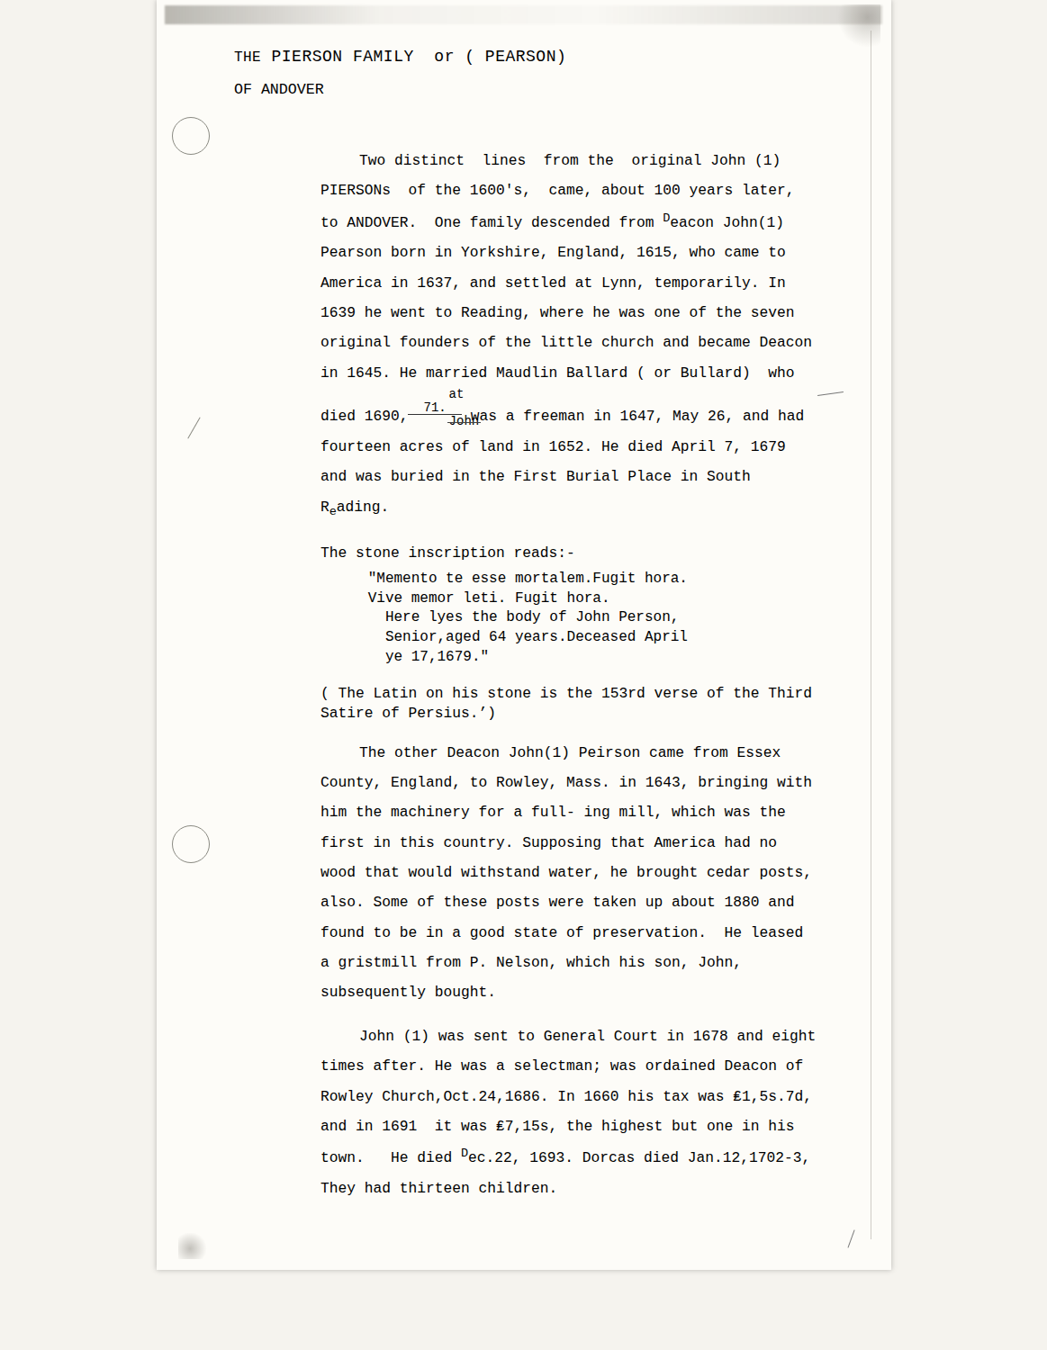THE PIERSON FAMILY or ( PEARSON)
OF ANDOVER
Two distinct lines from the original John (1) PIERSONs of the 1600's, came, about 100 years later, to ANDOVER. One family descended from Deacon John(1) Pearson born in Yorkshire, England, 1615, who came to America in 1637, and settled at Lynn, temporarily. In 1639 he went to Reading, where he was one of the seven original founders of the little church and became Deacon in 1645. He married Maudlin Ballard ( or Bullard) who died 1690,at 71. John was a freeman in 1647, May 26, and had fourteen acres of land in 1652. He died April 7, 1679 and was buried in the First Burial Place in South Reading.
The stone inscription reads:-
"Memento te esse mortalem.Fugit hora.
Vive memor leti. Fugit hora.
Here lyes the body of John Person,
Senior,aged 64 years.Deceased April
ye 17,1679."
( The Latin on his stone is the 153rd verse of the Third Satire of Persius.’)
The other Deacon John(1) Peirson came from Essex County, England, to Rowley, Mass. in 1643, bringing with him the machinery for a full- ing mill, which was the first in this country. Supposing that America had no wood that would withstand water, he brought cedar posts, also. Some of these posts were taken up about 1880 and found to be in a good state of preservation. He leased a gristmill from P. Nelson, which his son, John, subsequently bought.
John (1) was sent to General Court in 1678 and eight times after. He was a selectman; was ordained Deacon of Rowley Church,Oct.24,1686. In 1660 his tax was ₤1,5s.7d, and in 1691 it was ₤7,15s, the highest but one in his town. He died Dec.22, 1693. Dorcas died Jan.12,1702-3, They had thirteen children.